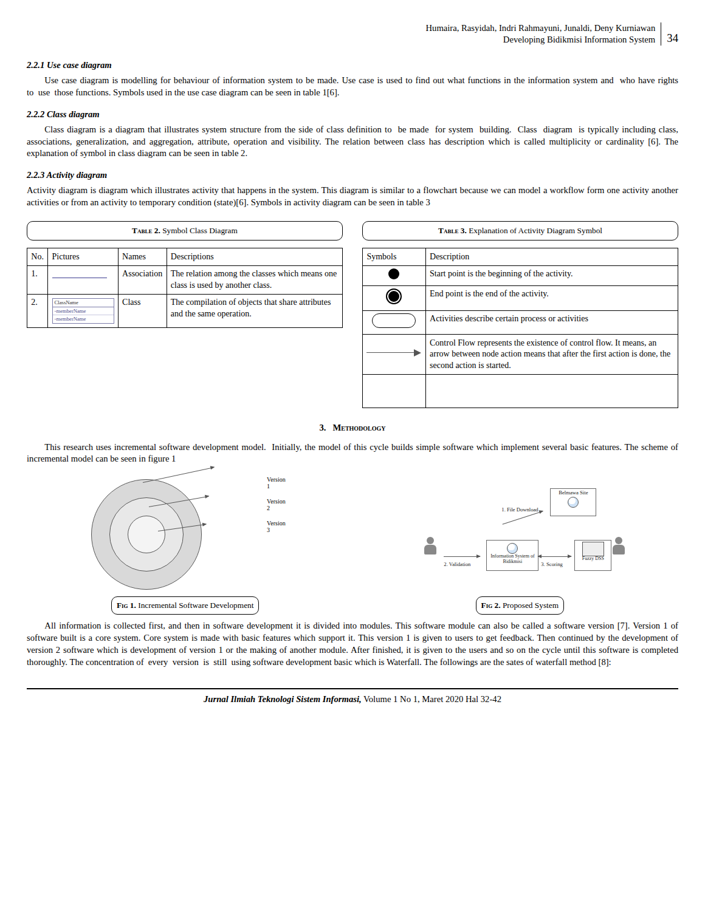Humaira, Rasyidah, Indri Rahmayuni, Junaldi, Deny Kurniawan
Developing Bidikmisi Information System
34
2.2.1 Use case diagram
Use case diagram is modelling for behaviour of information system to be made. Use case is used to find out what functions in the information system and who have rights to use those functions. Symbols used in the use case diagram can be seen in table 1[6].
2.2.2 Class diagram
Class diagram is a diagram that illustrates system structure from the side of class definition to be made for system building. Class diagram is typically including class, associations, generalization, and aggregation, attribute, operation and visibility. The relation between class has description which is called multiplicity or cardinality [6]. The explanation of symbol in class diagram can be seen in table 2.
2.2.3 Activity diagram
Activity diagram is diagram which illustrates activity that happens in the system. This diagram is similar to a flowchart because we can model a workflow form one activity another activities or from an activity to temporary condition (state)[6]. Symbols in activity diagram can be seen in table 3
Table 2. Symbol Class Diagram
| No. | Pictures | Names | Descriptions |
| --- | --- | --- | --- |
| 1. | | Association | The relation among the classes which means one class is used by another class. |
| 2. | ClassName -memberName -memberName | Class | The compilation of objects that share attributes and the same operation. |
Table 3. Explanation of Activity Diagram Symbol
| Symbols | Description |
| --- | --- |
| | Start point is the beginning of the activity. |
| | End point is the end of the activity. |
| | Activities describe certain process or activities |
| | Control Flow represents the existence of control flow. It means, an arrow between node action means that after the first action is done, the second action is started. |
3. Methodology
This research uses incremental software development model. Initially, the model of this cycle builds simple software which implement several basic features. The scheme of incremental model can be seen in figure 1
Version
1
Version
2
Version
3
Fig 1. Incremental Software Development
Belmawa Site
1. File Download
2. Validation
Information System of
Bidikmisi
3. Scoring
Fuzzy DSS
Fig 2. Proposed System
All information is collected first, and then in software development it is divided into modules. This software module can also be called a software version [7]. Version 1 of software built is a core system. Core system is made with basic features which support it. This version 1 is given to users to get feedback. Then continued by the development of version 2 software which is development of version 1 or the making of another module. After finished, it is given to the users and so on the cycle until this software is completed thoroughly. The concentration of every version is still using software development basic which is Waterfall. The followings are the sates of waterfall method [8]:
Jurnal Ilmiah Teknologi Sistem Informasi, Volume 1 No 1, Maret 2020 Hal 32-42